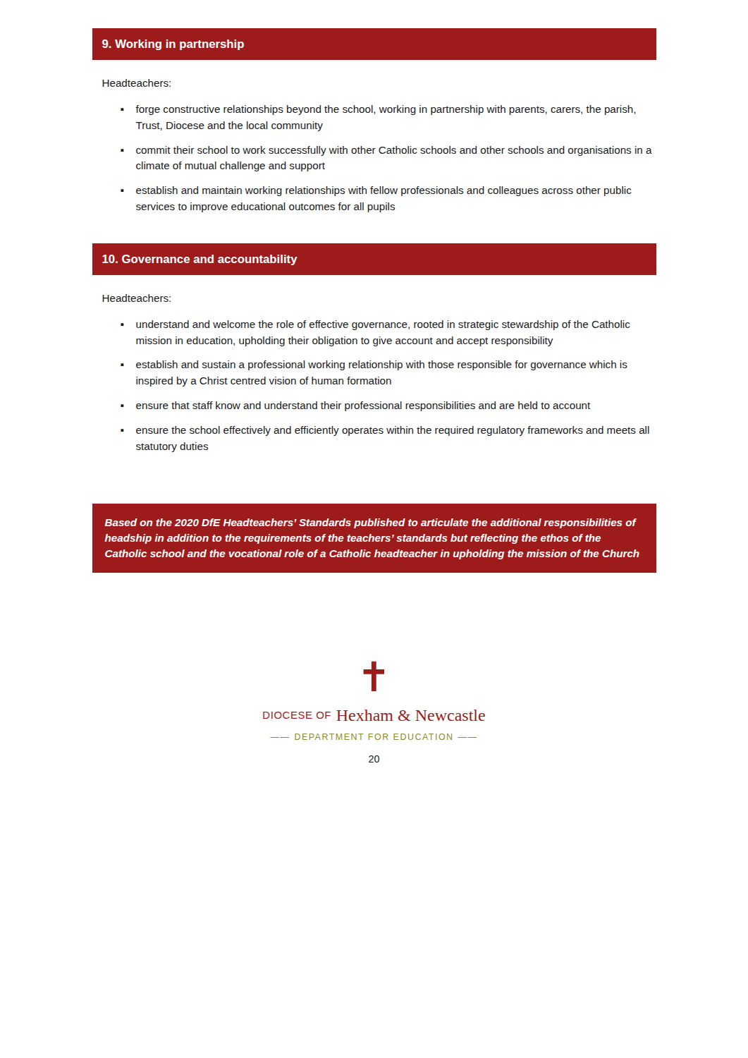9. Working in partnership
Headteachers:
forge constructive relationships beyond the school, working in partnership with parents, carers, the parish, Trust, Diocese and the local community
commit their school to work successfully with other Catholic schools and other schools and organisations in a climate of mutual challenge and support
establish and maintain working relationships with fellow professionals and colleagues across other public services to improve educational outcomes for all pupils
10. Governance and accountability
Headteachers:
understand and welcome the role of effective governance, rooted in strategic stewardship of the Catholic mission in education, upholding their obligation to give account and accept responsibility
establish and sustain a professional working relationship with those responsible for governance which is inspired by a Christ centred vision of human formation
ensure that staff know and understand their professional responsibilities and are held to account
ensure the school effectively and efficiently operates within the required regulatory frameworks and meets all statutory duties
Based on the 2020 DfE Headteachers’ Standards published to articulate the additional responsibilities of headship in addition to the requirements of the teachers’ standards but reflecting the ethos of the Catholic school and the vocational role of a Catholic headteacher in upholding the mission of the Church
✝
DIOCESE OF Hexham & Newcastle
DEPARTMENT FOR EDUCATION
20